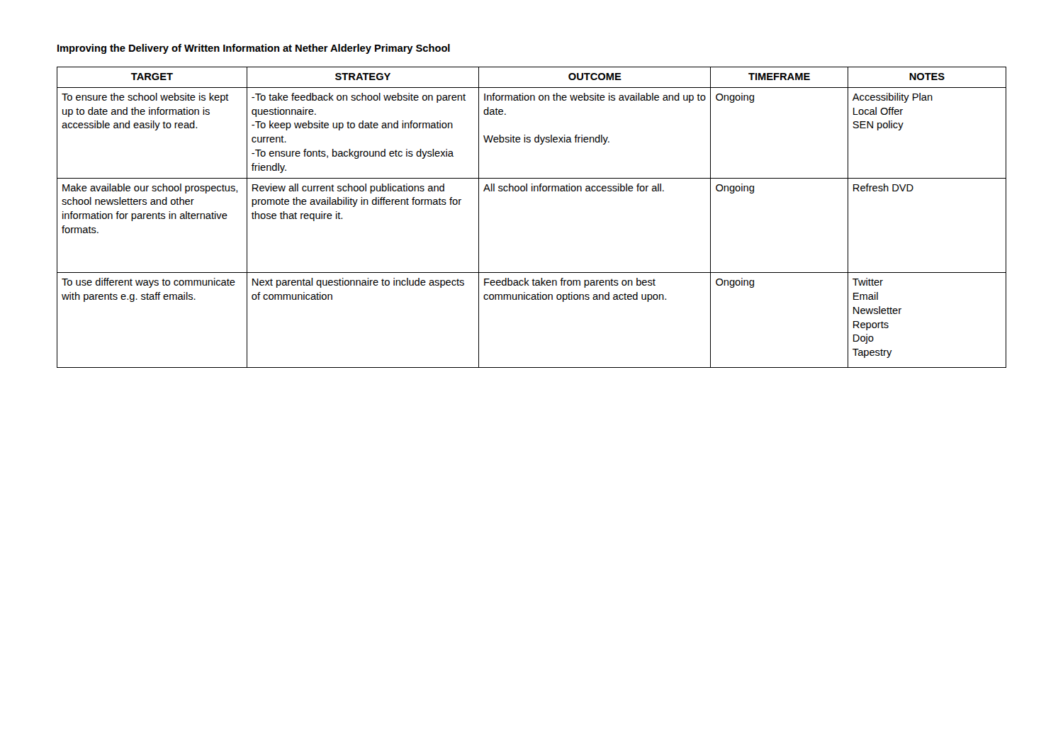Improving the Delivery of Written Information at Nether Alderley Primary School
| TARGET | STRATEGY | OUTCOME | TIMEFRAME | NOTES |
| --- | --- | --- | --- | --- |
| To ensure the school website is kept up to date and the information is accessible and easily to read. | -To take feedback on school website on parent questionnaire. -To keep website up to date and information current. -To ensure fonts, background etc is dyslexia friendly. | Information on the website is available and up to date. Website is dyslexia friendly. | Ongoing | Accessibility Plan Local Offer SEN policy |
| Make available our school prospectus, school newsletters and other information for parents in alternative formats. | Review all current school publications and promote the availability in different formats for those that require it. | All school information accessible for all. | Ongoing | Refresh DVD |
| To use different ways to communicate with parents e.g. staff emails. | Next parental questionnaire to include aspects of communication | Feedback taken from parents on best communication options and acted upon. | Ongoing | Twitter Email Newsletter Reports Dojo Tapestry |